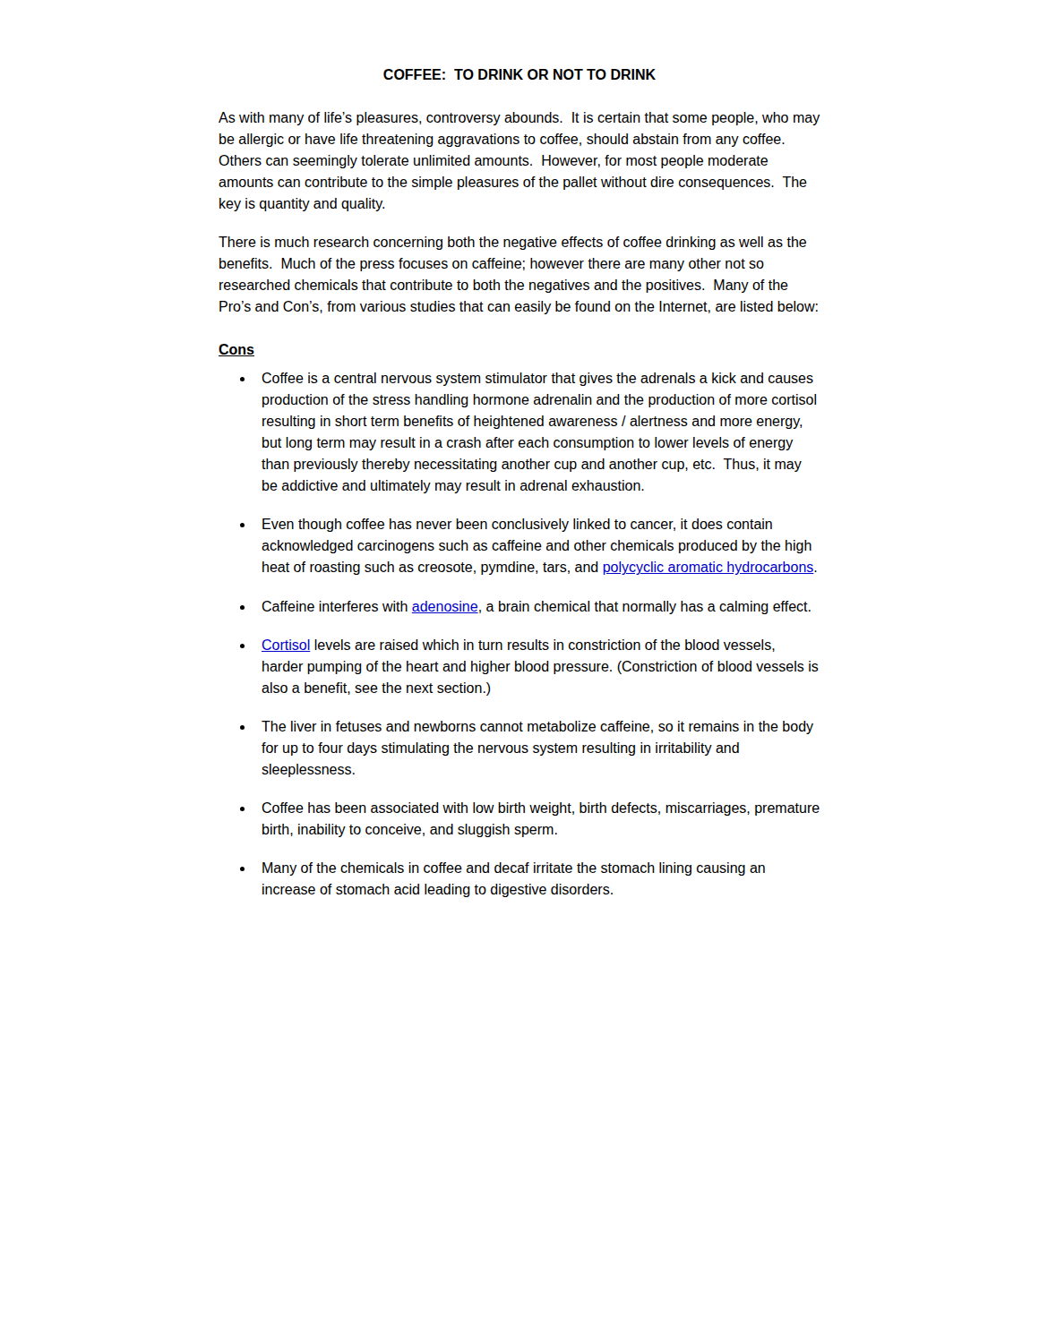COFFEE: TO DRINK OR NOT TO DRINK
As with many of life’s pleasures, controversy abounds. It is certain that some people, who may be allergic or have life threatening aggravations to coffee, should abstain from any coffee. Others can seemingly tolerate unlimited amounts. However, for most people moderate amounts can contribute to the simple pleasures of the pallet without dire consequences. The key is quantity and quality.
There is much research concerning both the negative effects of coffee drinking as well as the benefits. Much of the press focuses on caffeine; however there are many other not so researched chemicals that contribute to both the negatives and the positives. Many of the Pro’s and Con’s, from various studies that can easily be found on the Internet, are listed below:
Cons
Coffee is a central nervous system stimulator that gives the adrenals a kick and causes production of the stress handling hormone adrenalin and the production of more cortisol resulting in short term benefits of heightened awareness / alertness and more energy, but long term may result in a crash after each consumption to lower levels of energy than previously thereby necessitating another cup and another cup, etc. Thus, it may be addictive and ultimately may result in adrenal exhaustion.
Even though coffee has never been conclusively linked to cancer, it does contain acknowledged carcinogens such as caffeine and other chemicals produced by the high heat of roasting such as creosote, pymdine, tars, and polycyclic aromatic hydrocarbons.
Caffeine interferes with adenosine, a brain chemical that normally has a calming effect.
Cortisol levels are raised which in turn results in constriction of the blood vessels, harder pumping of the heart and higher blood pressure. (Constriction of blood vessels is also a benefit, see the next section.)
The liver in fetuses and newborns cannot metabolize caffeine, so it remains in the body for up to four days stimulating the nervous system resulting in irritability and sleeplessness.
Coffee has been associated with low birth weight, birth defects, miscarriages, premature birth, inability to conceive, and sluggish sperm.
Many of the chemicals in coffee and decaf irritate the stomach lining causing an increase of stomach acid leading to digestive disorders.